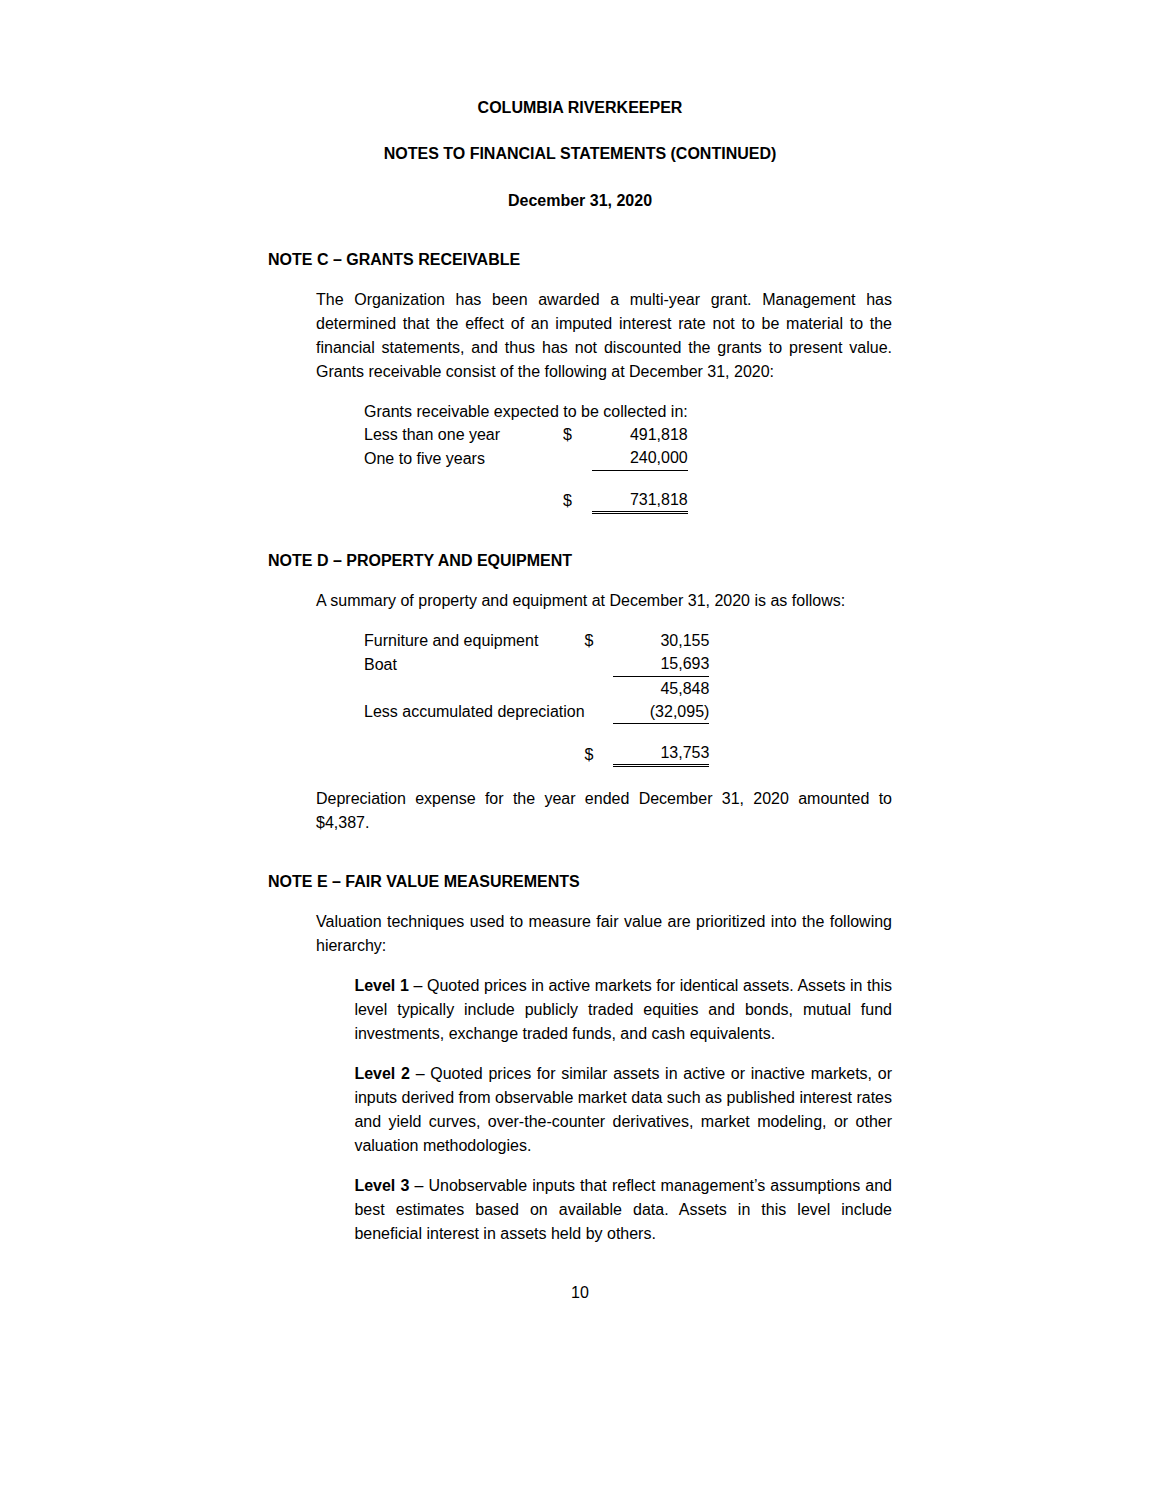COLUMBIA RIVERKEEPER
NOTES TO FINANCIAL STATEMENTS (CONTINUED)
December 31, 2020
NOTE C – GRANTS RECEIVABLE
The Organization has been awarded a multi-year grant. Management has determined that the effect of an imputed interest rate not to be material to the financial statements, and thus has not discounted the grants to present value. Grants receivable consist of the following at December 31, 2020:
| Grants receivable expected to be collected in: |
| Less than one year | $ | 491,818 |
| One to five years | | 240,000 |
| | $ | 731,818 |
NOTE D – PROPERTY AND EQUIPMENT
A summary of property and equipment at December 31, 2020 is as follows:
| Furniture and equipment | $ | 30,155 |
| Boat | | 15,693 |
| | | 45,848 |
| Less accumulated depreciation | | (32,095) |
| | $ | 13,753 |
Depreciation expense for the year ended December 31, 2020 amounted to $4,387.
NOTE E – FAIR VALUE MEASUREMENTS
Valuation techniques used to measure fair value are prioritized into the following hierarchy:
Level 1 – Quoted prices in active markets for identical assets. Assets in this level typically include publicly traded equities and bonds, mutual fund investments, exchange traded funds, and cash equivalents.
Level 2 – Quoted prices for similar assets in active or inactive markets, or inputs derived from observable market data such as published interest rates and yield curves, over-the-counter derivatives, market modeling, or other valuation methodologies.
Level 3 – Unobservable inputs that reflect management’s assumptions and best estimates based on available data. Assets in this level include beneficial interest in assets held by others.
10